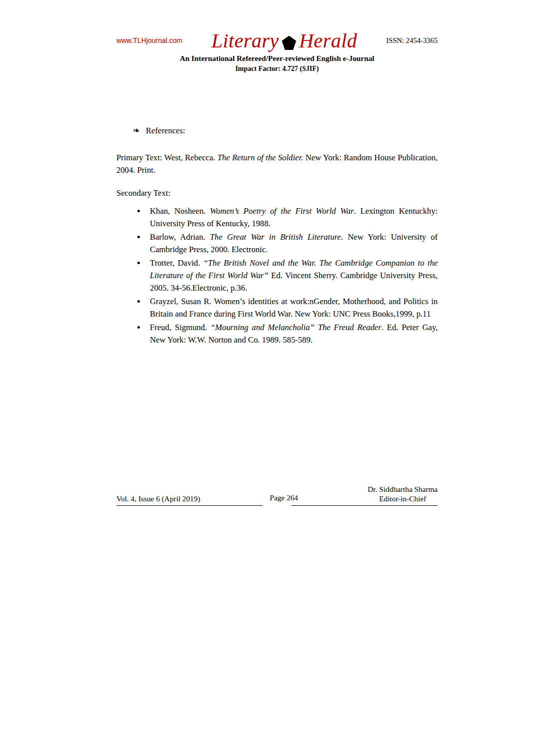www.TLHjournal.com
Literary Herald
ISSN: 2454-3365
An International Refereed/Peer-reviewed English e-Journal
Impact Factor: 4.727 (SJIF)
❧References:
Primary Text: West, Rebecca. The Return of the Soldier. New York: Random House Publication, 2004. Print.
Secondary Text:
Khan, Nosheen. Women’s Poetry of the First World War. Lexington Kentuckhy: University Press of Kentucky, 1988.
Barlow, Adrian. The Great War in British Literature. New York: University of Cambridge Press, 2000. Electronic.
Trotter, David. “The British Novel and the War. The Cambridge Companion to the Literature of the First World War” Ed. Vincent Sherry. Cambridge University Press, 2005. 34-56.Electronic, p.36.
Grayzel, Susan R. Women’s identities at work:nGender, Motherhood, and Politics in Britain and France during First World War. New York: UNC Press Books,1999, p.11
Freud, Sigmund. “Mourning and Melancholia” The Freud Reader. Ed. Peter Gay, New York: W.W. Norton and Co. 1989. 585-589.
Vol. 4, Issue 6 (April 2019)
Page 264
Dr. Siddhartha Sharma
Editor-in-Chief